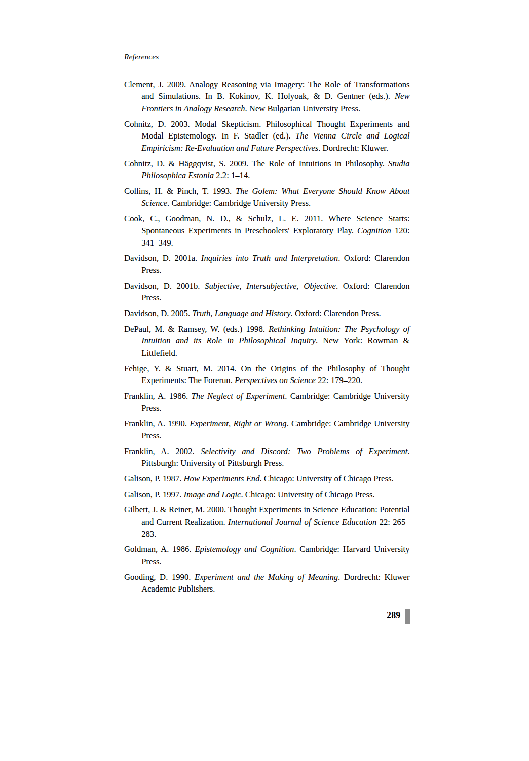References
Clement, J. 2009. Analogy Reasoning via Imagery: The Role of Transformations and Simulations. In B. Kokinov, K. Holyoak, & D. Gentner (eds.). New Frontiers in Analogy Research. New Bulgarian University Press.
Cohnitz, D. 2003. Modal Skepticism. Philosophical Thought Experiments and Modal Epistemology. In F. Stadler (ed.). The Vienna Circle and Logical Empiricism: Re-Evaluation and Future Perspectives. Dordrecht: Kluwer.
Cohnitz, D. & Häggqvist, S. 2009. The Role of Intuitions in Philosophy. Studia Philosophica Estonia 2.2: 1–14.
Collins, H. & Pinch, T. 1993. The Golem: What Everyone Should Know About Science. Cambridge: Cambridge University Press.
Cook, C., Goodman, N. D., & Schulz, L. E. 2011. Where Science Starts: Spontaneous Experiments in Preschoolers' Exploratory Play. Cognition 120: 341–349.
Davidson, D. 2001a. Inquiries into Truth and Interpretation. Oxford: Clarendon Press.
Davidson, D. 2001b. Subjective, Intersubjective, Objective. Oxford: Clarendon Press.
Davidson, D. 2005. Truth, Language and History. Oxford: Clarendon Press.
DePaul, M. & Ramsey, W. (eds.) 1998. Rethinking Intuition: The Psychology of Intuition and its Role in Philosophical Inquiry. New York: Rowman & Littlefield.
Fehige, Y. & Stuart, M. 2014. On the Origins of the Philosophy of Thought Experiments: The Forerun. Perspectives on Science 22: 179–220.
Franklin, A. 1986. The Neglect of Experiment. Cambridge: Cambridge University Press.
Franklin, A. 1990. Experiment, Right or Wrong. Cambridge: Cambridge University Press.
Franklin, A. 2002. Selectivity and Discord: Two Problems of Experiment. Pittsburgh: University of Pittsburgh Press.
Galison, P. 1987. How Experiments End. Chicago: University of Chicago Press.
Galison, P. 1997. Image and Logic. Chicago: University of Chicago Press.
Gilbert, J. & Reiner, M. 2000. Thought Experiments in Science Education: Potential and Current Realization. International Journal of Science Education 22: 265–283.
Goldman, A. 1986. Epistemology and Cognition. Cambridge: Harvard University Press.
Gooding, D. 1990. Experiment and the Making of Meaning. Dordrecht: Kluwer Academic Publishers.
289